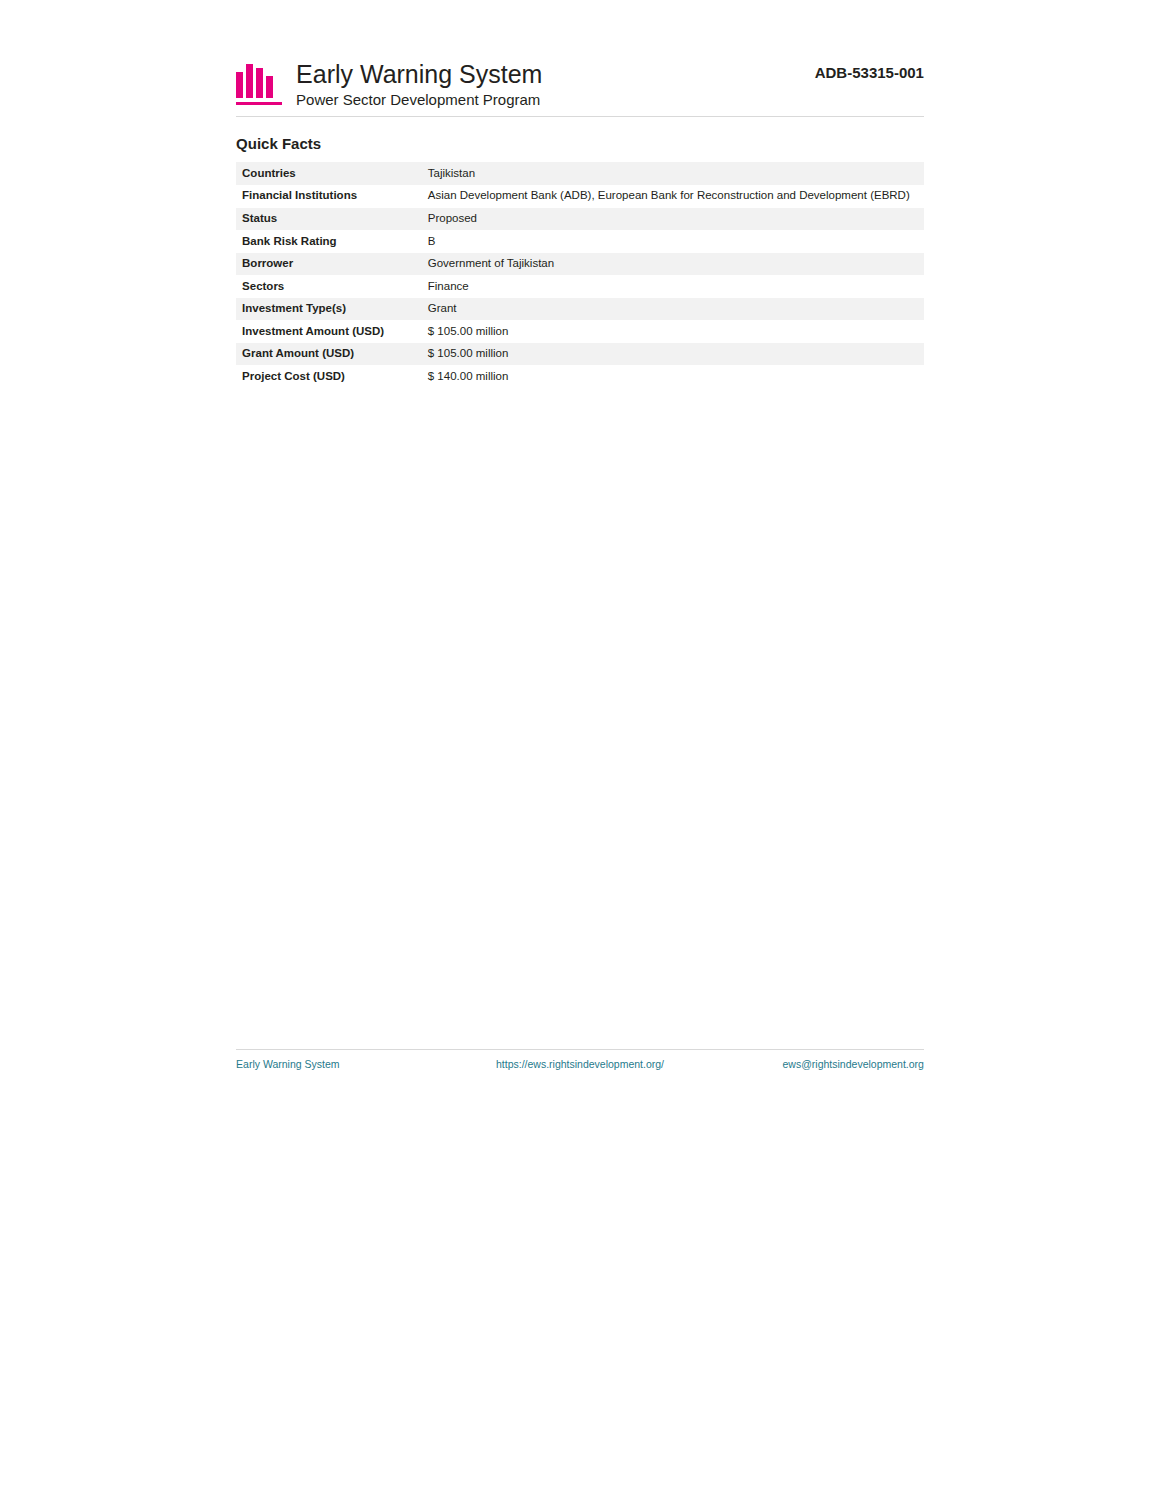Early Warning System
Power Sector Development Program
ADB-53315-001
Quick Facts
| Countries | Tajikistan |
| Financial Institutions | Asian Development Bank (ADB), European Bank for Reconstruction and Development (EBRD) |
| Status | Proposed |
| Bank Risk Rating | B |
| Borrower | Government of Tajikistan |
| Sectors | Finance |
| Investment Type(s) | Grant |
| Investment Amount (USD) | $ 105.00 million |
| Grant Amount (USD) | $ 105.00 million |
| Project Cost (USD) | $ 140.00 million |
Early Warning System
https://ews.rightsindevelopment.org/
ews@rightsindevelopment.org